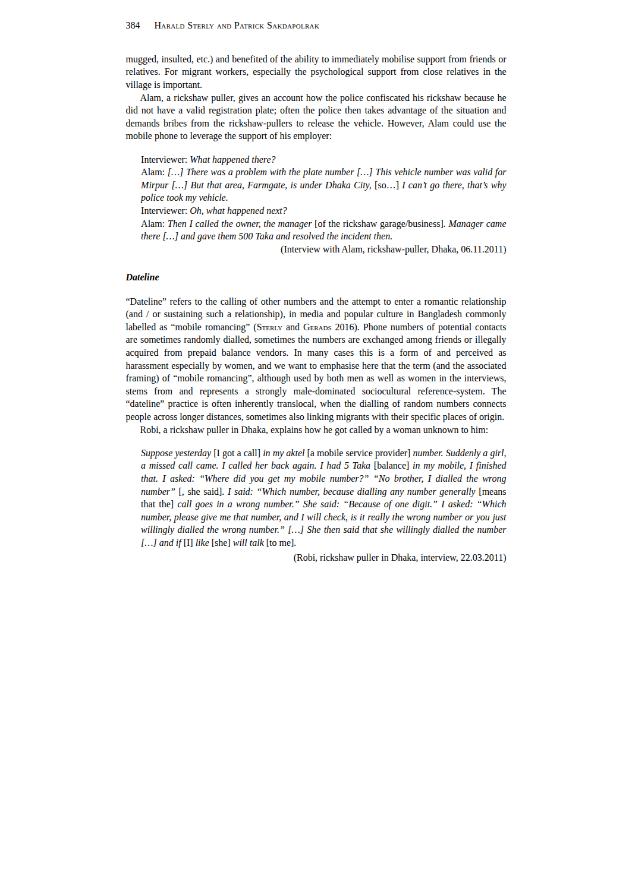384 Harald Sterly and Patrick Sakdapolrak
mugged, insulted, etc.) and benefited of the ability to immediately mobilise support from friends or relatives. For migrant workers, especially the psychological support from close relatives in the village is important.
Alam, a rickshaw puller, gives an account how the police confiscated his rickshaw because he did not have a valid registration plate; often the police then takes advantage of the situation and demands bribes from the rickshaw-pullers to release the vehicle. However, Alam could use the mobile phone to leverage the support of his employer:
Interviewer: What happened there?
Alam: […] There was a problem with the plate number […] This vehicle number was valid for Mirpur […] But that area, Farmgate, is under Dhaka City, [so…] I can’t go there, that’s why police took my vehicle.
Interviewer: Oh, what happened next?
Alam: Then I called the owner, the manager [of the rickshaw garage/business]. Manager came there […] and gave them 500 Taka and resolved the incident then.
(Interview with Alam, rickshaw-puller, Dhaka, 06.11.2011)
Dateline
“Dateline” refers to the calling of other numbers and the attempt to enter a romantic relationship (and / or sustaining such a relationship), in media and popular culture in Bangladesh commonly labelled as “mobile romancing” (Sterly and Gerads 2016). Phone numbers of potential contacts are sometimes randomly dialled, sometimes the numbers are exchanged among friends or illegally acquired from prepaid balance vendors. In many cases this is a form of and perceived as harassment especially by women, and we want to emphasise here that the term (and the associated framing) of “mobile romancing”, although used by both men as well as women in the interviews, stems from and represents a strongly male-dominated sociocultural reference-system. The “dateline” practice is often inherently translocal, when the dialling of random numbers connects people across longer distances, sometimes also linking migrants with their specific places of origin.
Robi, a rickshaw puller in Dhaka, explains how he got called by a woman unknown to him:
Suppose yesterday [I got a call] in my aktel [a mobile service provider] number. Suddenly a girl, a missed call came. I called her back again. I had 5 Taka [balance] in my mobile, I finished that. I asked: “Where did you get my mobile number?” “No brother, I dialled the wrong number” [, she said]. I said: “Which number, because dialling any number generally [means that the] call goes in a wrong number.” She said: “Because of one digit.” I asked: “Which number, please give me that number, and I will check, is it really the wrong number or you just willingly dialled the wrong number.” […] She then said that she willingly dialled the number […] and if [I] like [she] will talk [to me].
(Robi, rickshaw puller in Dhaka, interview, 22.03.2011)